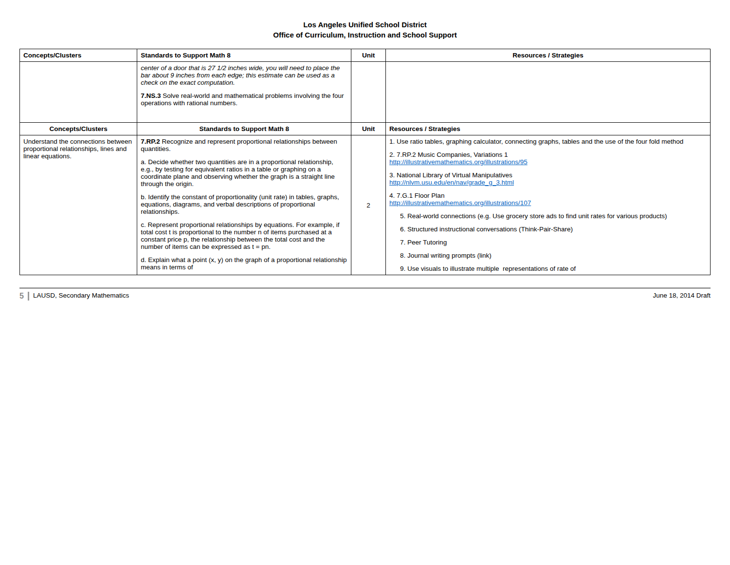Los Angeles Unified School District
Office of Curriculum, Instruction and School Support
| Concepts/Clusters | Standards to Support Math 8 | Unit | Resources / Strategies |
| --- | --- | --- | --- |
| | center of a door that is 27 1/2 inches wide, you will need to place the bar about 9 inches from each edge; this estimate can be used as a check on the exact computation. 7.NS.3 Solve real-world and mathematical problems involving the four operations with rational numbers. | | |
| Concepts/Clusters | Standards to Support Math 8 | Unit | Resources / Strategies |
| Understand the connections between proportional relationships, lines and linear equations. | 7.RP.2 Recognize and represent proportional relationships between quantities. a. Decide whether two quantities are in a proportional relationship, e.g., by testing for equivalent ratios in a table or graphing on a coordinate plane and observing whether the graph is a straight line through the origin. b. Identify the constant of proportionality (unit rate) in tables, graphs, equations, diagrams, and verbal descriptions of proportional relationships. c. Represent proportional relationships by equations. For example, if total cost t is proportional to the number n of items purchased at a constant price p, the relationship between the total cost and the number of items can be expressed as t = pn. d. Explain what a point (x, y) on the graph of a proportional relationship means in terms of | 2 | 1. Use ratio tables, graphing calculator, connecting graphs, tables and the use of the four fold method 2. 7.RP.2 Music Companies, Variations 1 http://illustrativemathematics.org/illustrations/95 3. National Library of Virtual Manipulatives http://nlvm.usu.edu/en/nav/grade_g_3.html 4. 7.G.1 Floor Plan http://illustrativemathematics.org/illustrations/107 5. Real-world connections (e.g. Use grocery store ads to find unit rates for various products) 6. Structured instructional conversations (Think-Pair-Share) 7. Peer Tutoring 8. Journal writing prompts (link) 9. Use visuals to illustrate multiple representations of rate of |
5 LAUSD, Secondary Mathematics
June 18, 2014 Draft